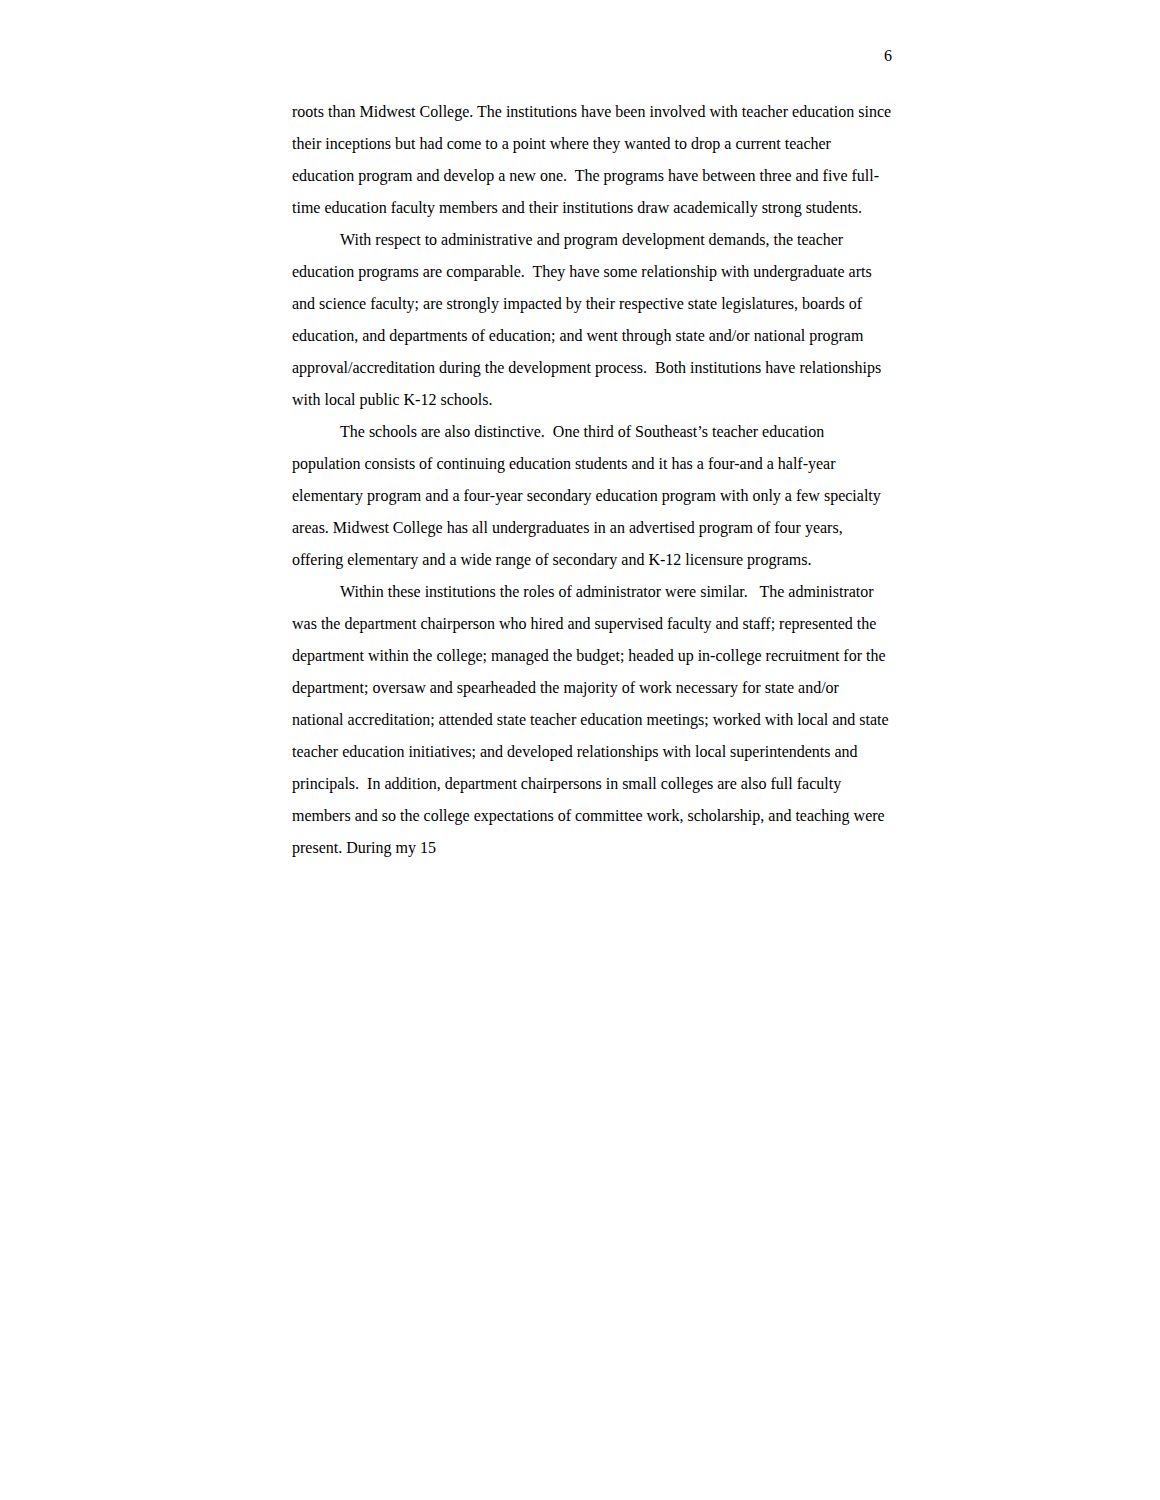6
roots than Midwest College. The institutions have been involved with teacher education since their inceptions but had come to a point where they wanted to drop a current teacher education program and develop a new one. The programs have between three and five full-time education faculty members and their institutions draw academically strong students.
With respect to administrative and program development demands, the teacher education programs are comparable. They have some relationship with undergraduate arts and science faculty; are strongly impacted by their respective state legislatures, boards of education, and departments of education; and went through state and/or national program approval/accreditation during the development process. Both institutions have relationships with local public K-12 schools.
The schools are also distinctive. One third of Southeast’s teacher education population consists of continuing education students and it has a four-and a half-year elementary program and a four-year secondary education program with only a few specialty areas. Midwest College has all undergraduates in an advertised program of four years, offering elementary and a wide range of secondary and K-12 licensure programs.
Within these institutions the roles of administrator were similar. The administrator was the department chairperson who hired and supervised faculty and staff; represented the department within the college; managed the budget; headed up in-college recruitment for the department; oversaw and spearheaded the majority of work necessary for state and/or national accreditation; attended state teacher education meetings; worked with local and state teacher education initiatives; and developed relationships with local superintendents and principals. In addition, department chairpersons in small colleges are also full faculty members and so the college expectations of committee work, scholarship, and teaching were present. During my 15